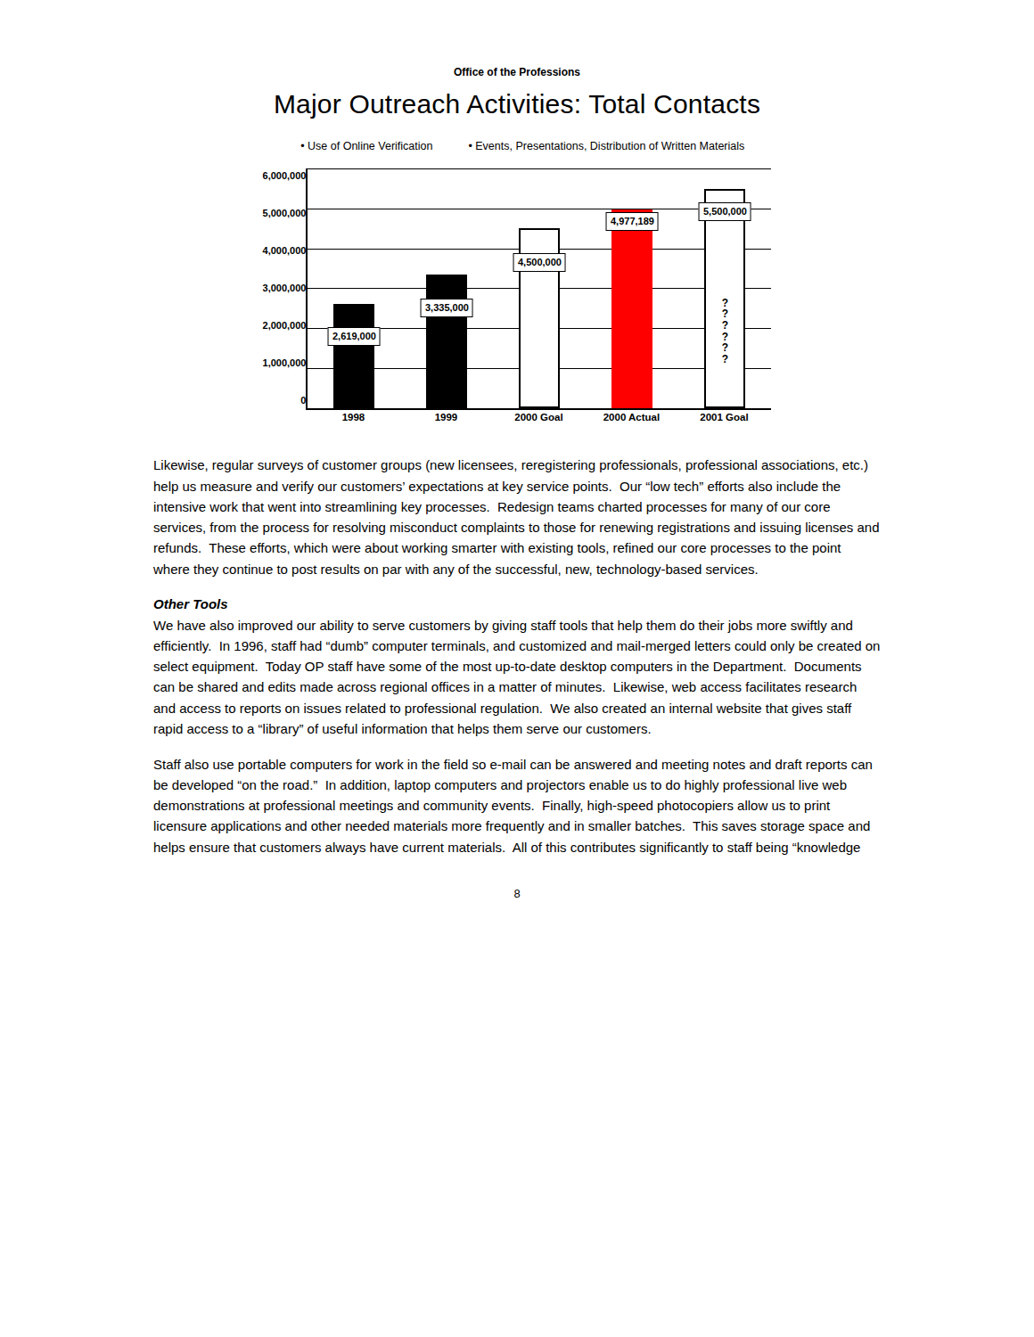Office of the Professions
Major Outreach Activities: Total Contacts
• Use of Online Verification • Events, Presentations, Distribution of Written Materials
| 6,000,000 | 2,619,000 3,335,000 4,500,000 4,977,189 5,500,000 ? ? ? ? ? ? |
| 5,000,000 |
| 4,000,000 |
| 3,000,000 |
| 2,000,000 |
| 1,000,000 |
| 0 |
| | 1998 1999 2000 Goal 2000 Actual 2001 Goal |
Likewise, regular surveys of customer groups (new licensees, reregistering professionals, professional associations, etc.) help us measure and verify our customers’ expectations at key service points. Our “low tech” efforts also include the intensive work that went into streamlining key processes. Redesign teams charted processes for many of our core services, from the process for resolving misconduct complaints to those for renewing registrations and issuing licenses and refunds. These efforts, which were about working smarter with existing tools, refined our core processes to the point where they continue to post results on par with any of the successful, new, technology-based services.
Other Tools
We have also improved our ability to serve customers by giving staff tools that help them do their jobs more swiftly and efficiently. In 1996, staff had “dumb” computer terminals, and customized and mail-merged letters could only be created on select equipment. Today OP staff have some of the most up-to-date desktop computers in the Department. Documents can be shared and edits made across regional offices in a matter of minutes. Likewise, web access facilitates research and access to reports on issues related to professional regulation. We also created an internal website that gives staff rapid access to a “library” of useful information that helps them serve our customers.
Staff also use portable computers for work in the field so e-mail can be answered and meeting notes and draft reports can be developed “on the road.” In addition, laptop computers and projectors enable us to do highly professional live web demonstrations at professional meetings and community events. Finally, high-speed photocopiers allow us to print licensure applications and other needed materials more frequently and in smaller batches. This saves storage space and helps ensure that customers always have current materials. All of this contributes significantly to staff being “knowledge
8